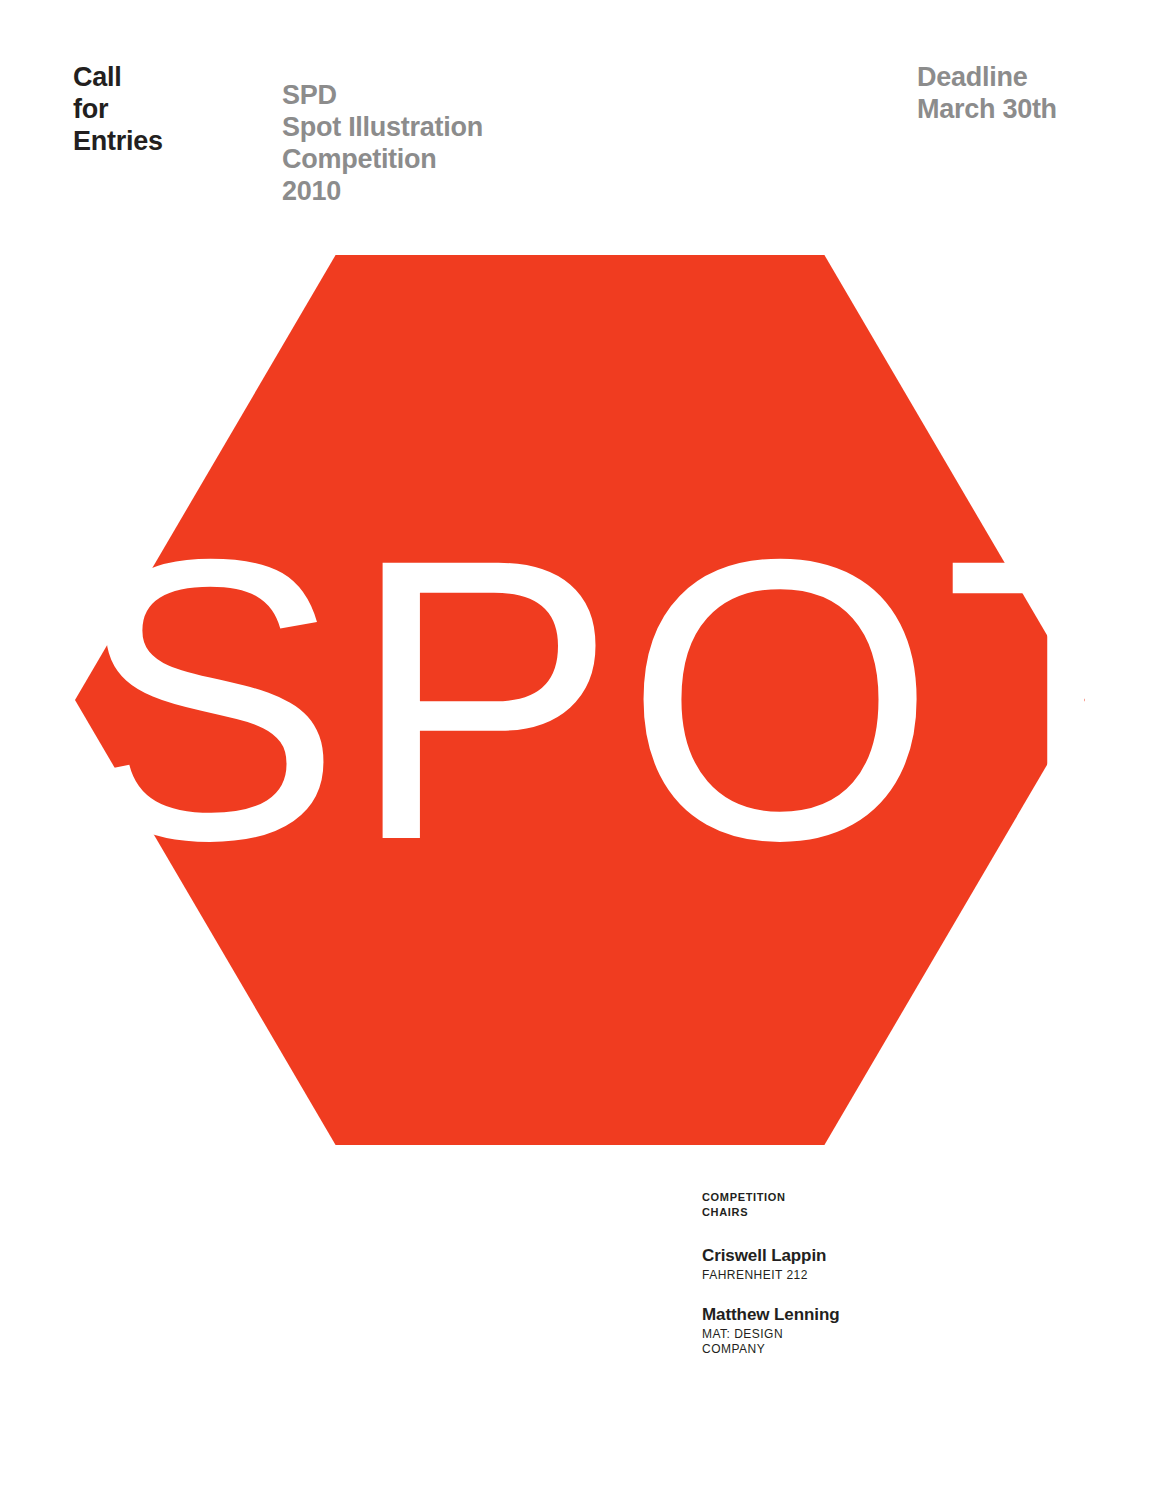Call
for
Entries
SPD
Spot Illustration
Competition
2010
Deadline
March 30th
SPOT
COMPETITION
CHAIRS
Criswell Lappin
FAHRENHEIT 212
Matthew Lenning
MAT: DESIGN
COMPANY